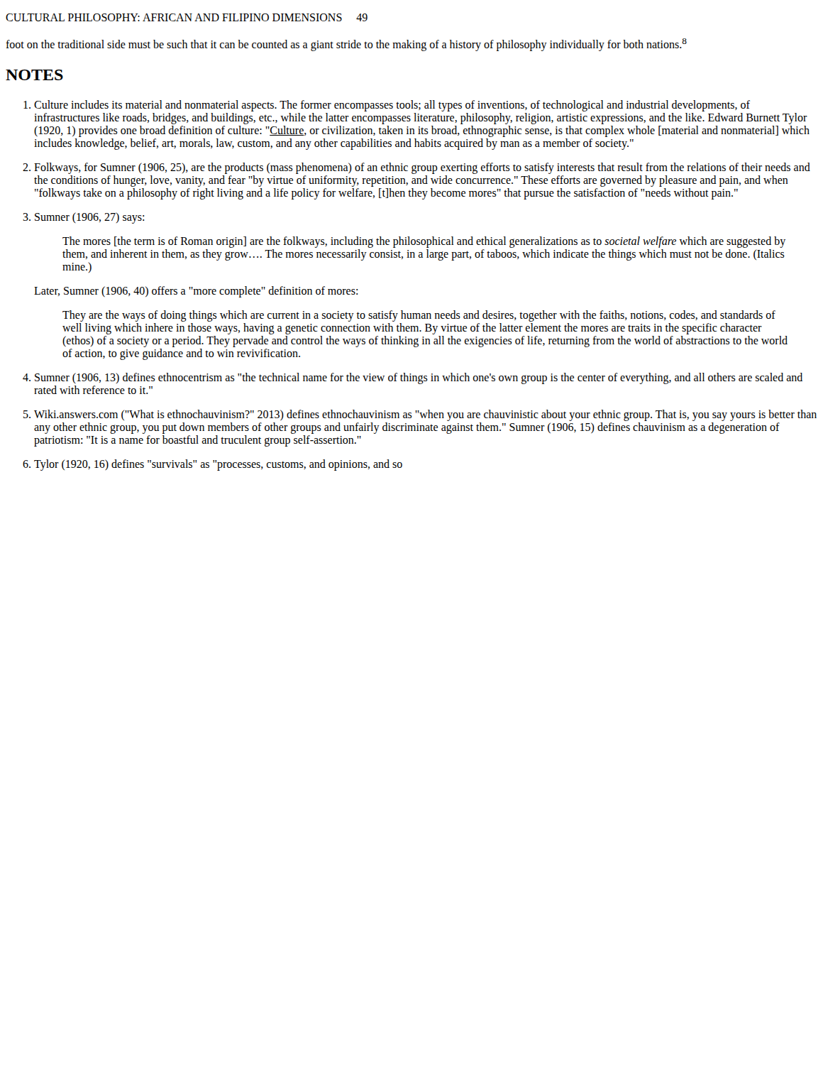CULTURAL PHILOSOPHY: AFRICAN AND FILIPINO DIMENSIONS 49
foot on the traditional side must be such that it can be counted as a giant stride to the making of a history of philosophy individually for both nations.8
NOTES
Culture includes its material and nonmaterial aspects. The former encompasses tools; all types of inventions, of technological and industrial developments, of infrastructures like roads, bridges, and buildings, etc., while the latter encompasses literature, philosophy, religion, artistic expressions, and the like. Edward Burnett Tylor (1920, 1) provides one broad definition of culture: "Culture, or civilization, taken in its broad, ethnographic sense, is that complex whole [material and nonmaterial] which includes knowledge, belief, art, morals, law, custom, and any other capabilities and habits acquired by man as a member of society."
Folkways, for Sumner (1906, 25), are the products (mass phenomena) of an ethnic group exerting efforts to satisfy interests that result from the relations of their needs and the conditions of hunger, love, vanity, and fear "by virtue of uniformity, repetition, and wide concurrence." These efforts are governed by pleasure and pain, and when "folkways take on a philosophy of right living and a life policy for welfare, [t]hen they become mores" that pursue the satisfaction of "needs without pain."
Sumner (1906, 27) says:
The mores [the term is of Roman origin] are the folkways, including the philosophical and ethical generalizations as to societal welfare which are suggested by them, and inherent in them, as they grow…. The mores necessarily consist, in a large part, of taboos, which indicate the things which must not be done. (Italics mine.)
Later, Sumner (1906, 40) offers a "more complete" definition of mores:
They are the ways of doing things which are current in a society to satisfy human needs and desires, together with the faiths, notions, codes, and standards of well living which inhere in those ways, having a genetic connection with them. By virtue of the latter element the mores are traits in the specific character (ethos) of a society or a period. They pervade and control the ways of thinking in all the exigencies of life, returning from the world of abstractions to the world of action, to give guidance and to win revivification.
Sumner (1906, 13) defines ethnocentrism as "the technical name for the view of things in which one's own group is the center of everything, and all others are scaled and rated with reference to it."
Wiki.answers.com ("What is ethnochauvinism?" 2013) defines ethnochauvinism as "when you are chauvinistic about your ethnic group. That is, you say yours is better than any other ethnic group, you put down members of other groups and unfairly discriminate against them." Sumner (1906, 15) defines chauvinism as a degeneration of patriotism: "It is a name for boastful and truculent group self-assertion."
Tylor (1920, 16) defines "survivals" as "processes, customs, and opinions, and so